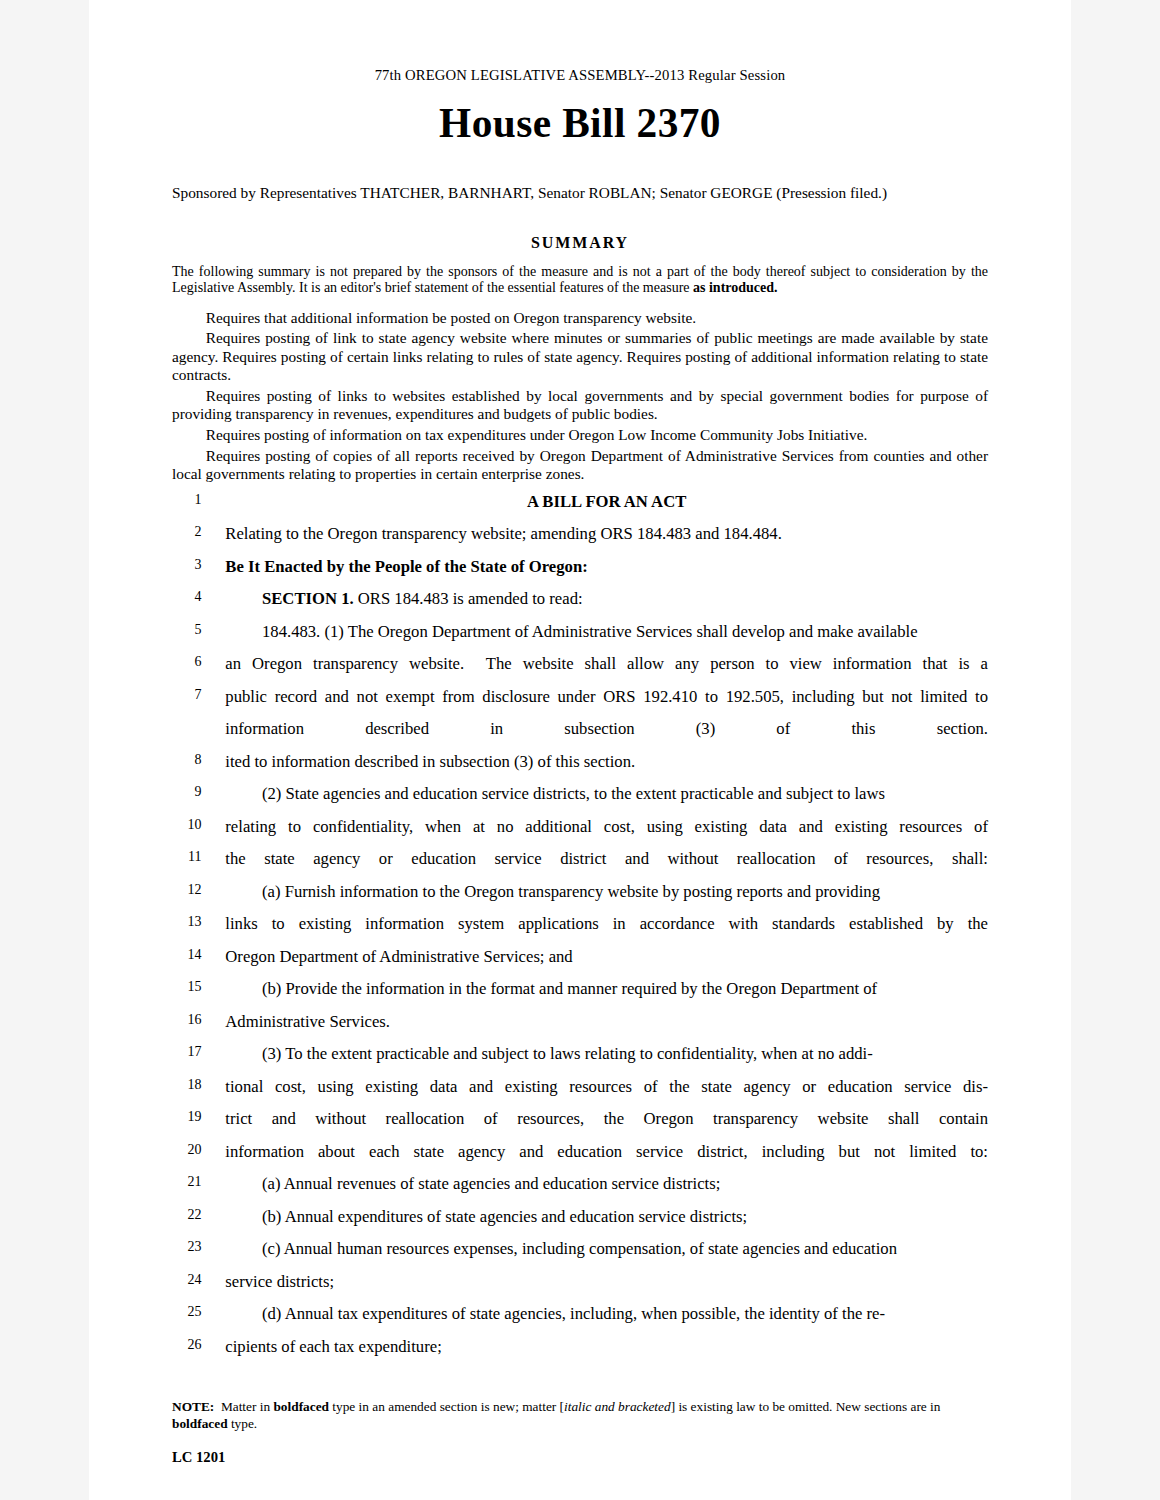77th OREGON LEGISLATIVE ASSEMBLY--2013 Regular Session
House Bill 2370
Sponsored by Representatives THATCHER, BARNHART, Senator ROBLAN; Senator GEORGE (Presession filed.)
SUMMARY
The following summary is not prepared by the sponsors of the measure and is not a part of the body thereof subject to consideration by the Legislative Assembly. It is an editor's brief statement of the essential features of the measure as introduced.
Requires that additional information be posted on Oregon transparency website.
Requires posting of link to state agency website where minutes or summaries of public meetings are made available by state agency. Requires posting of certain links relating to rules of state agency. Requires posting of additional information relating to state contracts.
Requires posting of links to websites established by local governments and by special government bodies for purpose of providing transparency in revenues, expenditures and budgets of public bodies.
Requires posting of information on tax expenditures under Oregon Low Income Community Jobs Initiative.
Requires posting of copies of all reports received by Oregon Department of Administrative Services from counties and other local governments relating to properties in certain enterprise zones.
A BILL FOR AN ACT
Relating to the Oregon transparency website; amending ORS 184.483 and 184.484.
Be It Enacted by the People of the State of Oregon:
SECTION 1. ORS 184.483 is amended to read:
184.483. (1) The Oregon Department of Administrative Services shall develop and make available
an Oregon transparency website. The website shall allow any person to view information that is a
public record and not exempt from disclosure under ORS 192.410 to 192.505, including but not limited to information described in subsection (3) of this section.
ited to information described in subsection (3) of this section.
(2) State agencies and education service districts, to the extent practicable and subject to laws
relating to confidentiality, when at no additional cost, using existing data and existing resources of
the state agency or education service district and without reallocation of resources, shall:
(a) Furnish information to the Oregon transparency website by posting reports and providing
links to existing information system applications in accordance with standards established by the
Oregon Department of Administrative Services; and
(b) Provide the information in the format and manner required by the Oregon Department of
Administrative Services.
(3) To the extent practicable and subject to laws relating to confidentiality, when at no addi-
tional cost, using existing data and existing resources of the state agency or education service dis-
trict and without reallocation of resources, the Oregon transparency website shall contain
information about each state agency and education service district, including but not limited to:
(a) Annual revenues of state agencies and education service districts;
(b) Annual expenditures of state agencies and education service districts;
(c) Annual human resources expenses, including compensation, of state agencies and education
service districts;
(d) Annual tax expenditures of state agencies, including, when possible, the identity of the re-
cipients of each tax expenditure;
NOTE: Matter in boldfaced type in an amended section is new; matter [italic and bracketed] is existing law to be omitted. New sections are in boldfaced type.
LC 1201